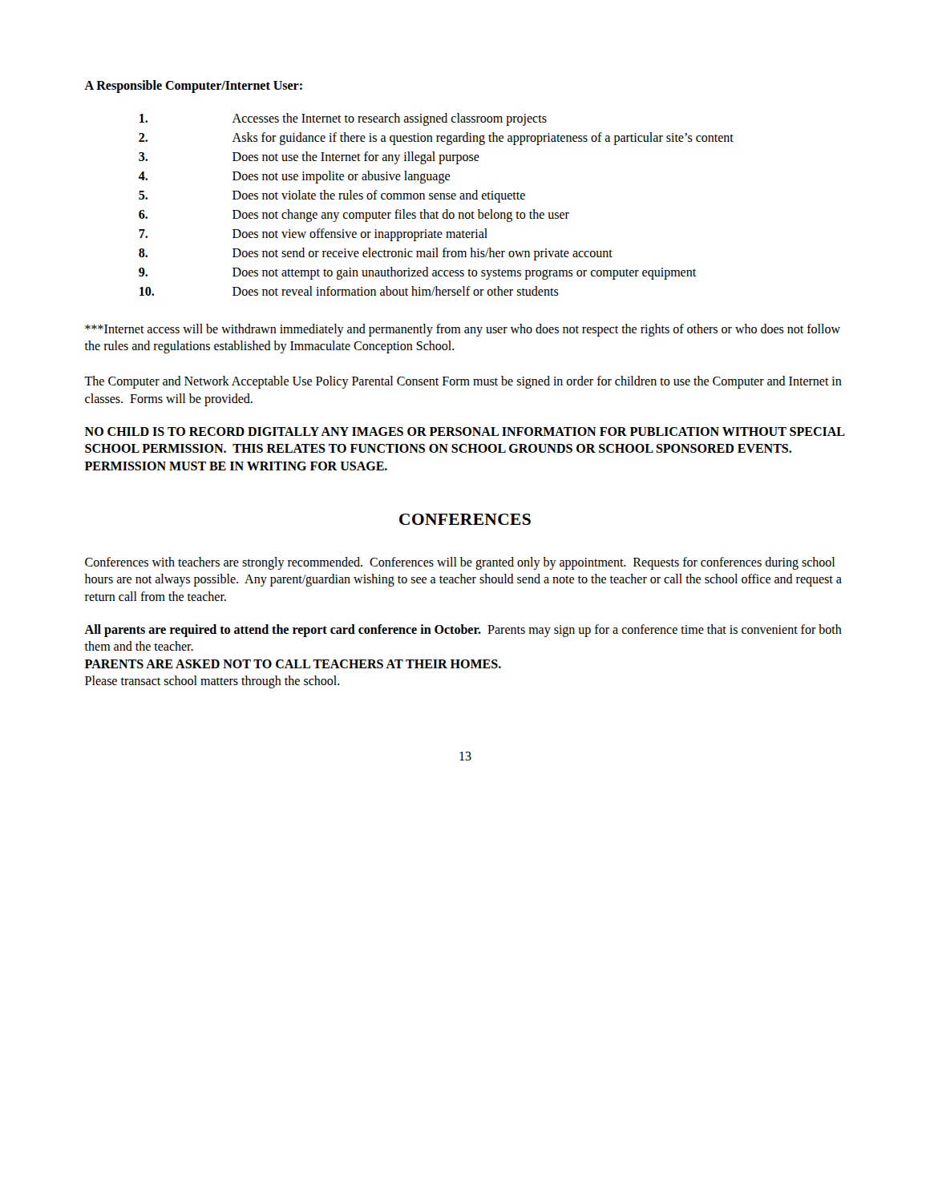A Responsible Computer/Internet User:
Accesses the Internet to research assigned classroom projects
Asks for guidance if there is a question regarding the appropriateness of a particular site’s content
Does not use the Internet for any illegal purpose
Does not use impolite or abusive language
Does not violate the rules of common sense and etiquette
Does not change any computer files that do not belong to the user
Does not view offensive or inappropriate material
Does not send or receive electronic mail from his/her own private account
Does not attempt to gain unauthorized access to systems programs or computer equipment
Does not reveal information about him/herself or other students
***Internet access will be withdrawn immediately and permanently from any user who does not respect the rights of others or who does not follow the rules and regulations established by Immaculate Conception School.
The Computer and Network Acceptable Use Policy Parental Consent Form must be signed in order for children to use the Computer and Internet in classes. Forms will be provided.
No child is to record digitally any images or personal information for publication without special school permission. This relates to functions on school grounds or school sponsored events. Permission must be in writing for usage.
CONFERENCES
Conferences with teachers are strongly recommended. Conferences will be granted only by appointment. Requests for conferences during school hours are not always possible. Any parent/guardian wishing to see a teacher should send a note to the teacher or call the school office and request a return call from the teacher.
All parents are required to attend the report card conference in October. Parents may sign up for a conference time that is convenient for both them and the teacher.
PARENTS ARE ASKED NOT TO CALL TEACHERS AT THEIR HOMES.
Please transact school matters through the school.
13